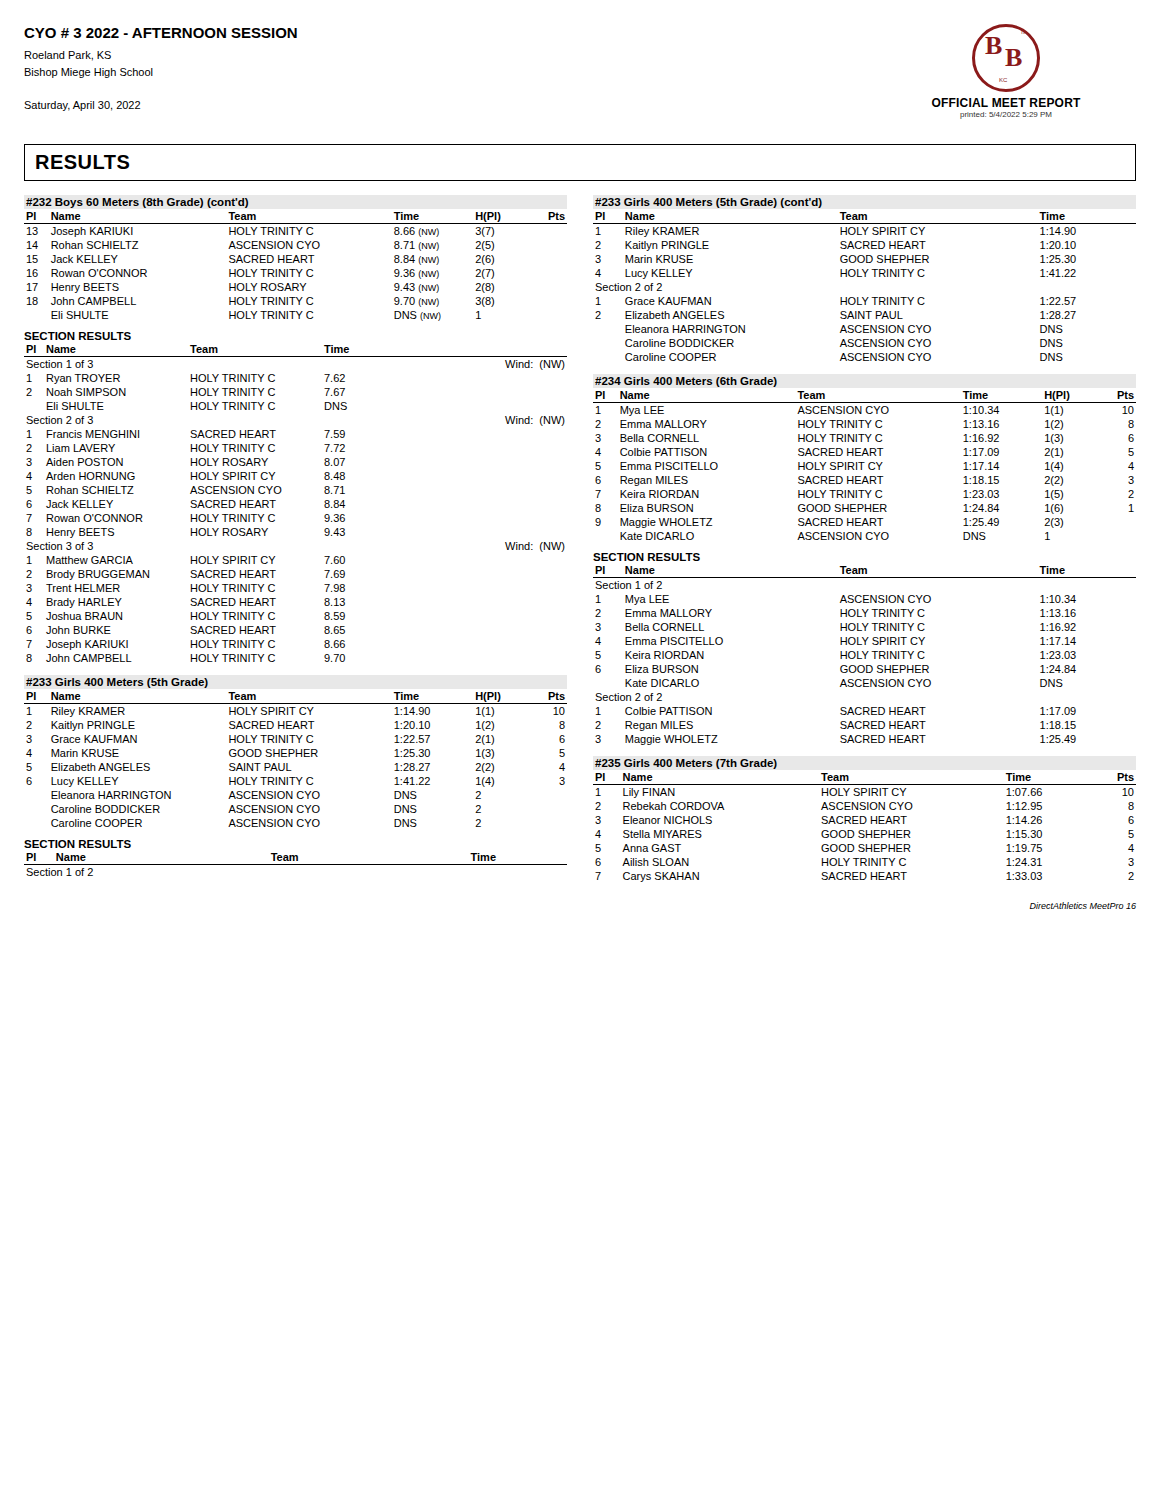CYO # 3 2022 - AFTERNOON SESSION
Roeland Park, KS
Bishop Miege High School
Saturday, April 30, 2022
race B B KC
OFFICIAL MEET REPORT
printed: 5/4/2022 5:29 PM
RESULTS
#232 Boys 60 Meters (8th Grade) (cont'd)
| Pl | Name | Team | Time | H(Pl) | Pts |
| --- | --- | --- | --- | --- | --- |
| 13 | Joseph KARIUKI | HOLY TRINITY C | 8.66 (NW) | 3(7) | |
| 14 | Rohan SCHIELTZ | ASCENSION CYO | 8.71 (NW) | 2(5) | |
| 15 | Jack KELLEY | SACRED HEART | 8.84 (NW) | 2(6) | |
| 16 | Rowan O'CONNOR | HOLY TRINITY C | 9.36 (NW) | 2(7) | |
| 17 | Henry BEETS | HOLY ROSARY | 9.43 (NW) | 2(8) | |
| 18 | John CAMPBELL | HOLY TRINITY C | 9.70 (NW) | 3(8) | |
| | Eli SHULTE | HOLY TRINITY C | DNS (NW) | 1 | |
SECTION RESULTS
| Pl | Name | Team | Time | |
| --- | --- | --- | --- | --- |
| Section 1 of 3 | Wind: (NW) |
| 1 | Ryan TROYER | HOLY TRINITY C | 7.62 | |
| 2 | Noah SIMPSON | HOLY TRINITY C | 7.67 | |
| | Eli SHULTE | HOLY TRINITY C | DNS | |
| Section 2 of 3 | Wind: (NW) |
| 1 | Francis MENGHINI | SACRED HEART | 7.59 | |
| 2 | Liam LAVERY | HOLY TRINITY C | 7.72 | |
| 3 | Aiden POSTON | HOLY ROSARY | 8.07 | |
| 4 | Arden HORNUNG | HOLY SPIRIT CY | 8.48 | |
| 5 | Rohan SCHIELTZ | ASCENSION CYO | 8.71 | |
| 6 | Jack KELLEY | SACRED HEART | 8.84 | |
| 7 | Rowan O'CONNOR | HOLY TRINITY C | 9.36 | |
| 8 | Henry BEETS | HOLY ROSARY | 9.43 | |
| Section 3 of 3 | Wind: (NW) |
| 1 | Matthew GARCIA | HOLY SPIRIT CY | 7.60 | |
| 2 | Brody BRUGGEMAN | SACRED HEART | 7.69 | |
| 3 | Trent HELMER | HOLY TRINITY C | 7.98 | |
| 4 | Brady HARLEY | SACRED HEART | 8.13 | |
| 5 | Joshua BRAUN | HOLY TRINITY C | 8.59 | |
| 6 | John BURKE | SACRED HEART | 8.65 | |
| 7 | Joseph KARIUKI | HOLY TRINITY C | 8.66 | |
| 8 | John CAMPBELL | HOLY TRINITY C | 9.70 | |
#233 Girls 400 Meters (5th Grade)
| Pl | Name | Team | Time | H(Pl) | Pts |
| --- | --- | --- | --- | --- | --- |
| 1 | Riley KRAMER | HOLY SPIRIT CY | 1:14.90 | 1(1) | 10 |
| 2 | Kaitlyn PRINGLE | SACRED HEART | 1:20.10 | 1(2) | 8 |
| 3 | Grace KAUFMAN | HOLY TRINITY C | 1:22.57 | 2(1) | 6 |
| 4 | Marin KRUSE | GOOD SHEPHER | 1:25.30 | 1(3) | 5 |
| 5 | Elizabeth ANGELES | SAINT PAUL | 1:28.27 | 2(2) | 4 |
| 6 | Lucy KELLEY | HOLY TRINITY C | 1:41.22 | 1(4) | 3 |
| | Eleanora HARRINGTON | ASCENSION CYO | DNS | 2 | |
| | Caroline BODDICKER | ASCENSION CYO | DNS | 2 | |
| | Caroline COOPER | ASCENSION CYO | DNS | 2 | |
SECTION RESULTS
| Pl | Name | Team | Time |
| --- | --- | --- | --- |
| Section 1 of 2 |
#233 Girls 400 Meters (5th Grade) (cont'd)
| Pl | Name | Team | Time |
| --- | --- | --- | --- |
| 1 | Riley KRAMER | HOLY SPIRIT CY | 1:14.90 |
| 2 | Kaitlyn PRINGLE | SACRED HEART | 1:20.10 |
| 3 | Marin KRUSE | GOOD SHEPHER | 1:25.30 |
| 4 | Lucy KELLEY | HOLY TRINITY C | 1:41.22 |
| Section 2 of 2 |
| 1 | Grace KAUFMAN | HOLY TRINITY C | 1:22.57 |
| 2 | Elizabeth ANGELES | SAINT PAUL | 1:28.27 |
| | Eleanora HARRINGTON | ASCENSION CYO | DNS |
| | Caroline BODDICKER | ASCENSION CYO | DNS |
| | Caroline COOPER | ASCENSION CYO | DNS |
#234 Girls 400 Meters (6th Grade)
| Pl | Name | Team | Time | H(Pl) | Pts |
| --- | --- | --- | --- | --- | --- |
| 1 | Mya LEE | ASCENSION CYO | 1:10.34 | 1(1) | 10 |
| 2 | Emma MALLORY | HOLY TRINITY C | 1:13.16 | 1(2) | 8 |
| 3 | Bella CORNELL | HOLY TRINITY C | 1:16.92 | 1(3) | 6 |
| 4 | Colbie PATTISON | SACRED HEART | 1:17.09 | 2(1) | 5 |
| 5 | Emma PISCITELLO | HOLY SPIRIT CY | 1:17.14 | 1(4) | 4 |
| 6 | Regan MILES | SACRED HEART | 1:18.15 | 2(2) | 3 |
| 7 | Keira RIORDAN | HOLY TRINITY C | 1:23.03 | 1(5) | 2 |
| 8 | Eliza BURSON | GOOD SHEPHER | 1:24.84 | 1(6) | 1 |
| 9 | Maggie WHOLETZ | SACRED HEART | 1:25.49 | 2(3) | |
| | Kate DICARLO | ASCENSION CYO | DNS | 1 | |
SECTION RESULTS
| Pl | Name | Team | Time |
| --- | --- | --- | --- |
| Section 1 of 2 |
| 1 | Mya LEE | ASCENSION CYO | 1:10.34 |
| 2 | Emma MALLORY | HOLY TRINITY C | 1:13.16 |
| 3 | Bella CORNELL | HOLY TRINITY C | 1:16.92 |
| 4 | Emma PISCITELLO | HOLY SPIRIT CY | 1:17.14 |
| 5 | Keira RIORDAN | HOLY TRINITY C | 1:23.03 |
| 6 | Eliza BURSON | GOOD SHEPHER | 1:24.84 |
| | Kate DICARLO | ASCENSION CYO | DNS |
| Section 2 of 2 |
| 1 | Colbie PATTISON | SACRED HEART | 1:17.09 |
| 2 | Regan MILES | SACRED HEART | 1:18.15 |
| 3 | Maggie WHOLETZ | SACRED HEART | 1:25.49 |
#235 Girls 400 Meters (7th Grade)
| Pl | Name | Team | Time | Pts |
| --- | --- | --- | --- | --- |
| 1 | Lily FINAN | HOLY SPIRIT CY | 1:07.66 | 10 |
| 2 | Rebekah CORDOVA | ASCENSION CYO | 1:12.95 | 8 |
| 3 | Eleanor NICHOLS | SACRED HEART | 1:14.26 | 6 |
| 4 | Stella MIYARES | GOOD SHEPHER | 1:15.30 | 5 |
| 5 | Anna GAST | GOOD SHEPHER | 1:19.75 | 4 |
| 6 | Ailish SLOAN | HOLY TRINITY C | 1:24.31 | 3 |
| 7 | Carys SKAHAN | SACRED HEART | 1:33.03 | 2 |
DirectAthletics MeetPro 16